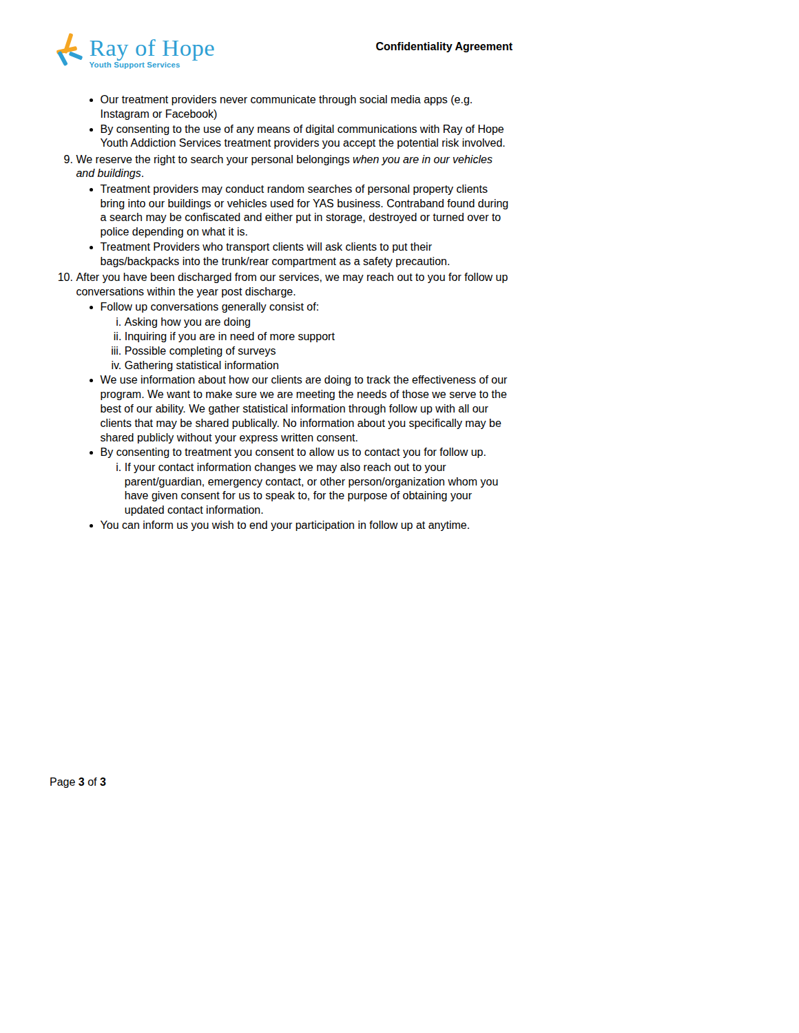Ray of Hope
Youth Support Services
Confidentiality Agreement
Our treatment providers never communicate through social media apps (e.g. Instagram or Facebook)
By consenting to the use of any means of digital communications with Ray of Hope Youth Addiction Services treatment providers you accept the potential risk involved.
We reserve the right to search your personal belongings when you are in our vehicles and buildings.
Treatment providers may conduct random searches of personal property clients bring into our buildings or vehicles used for YAS business. Contraband found during a search may be confiscated and either put in storage, destroyed or turned over to police depending on what it is.
Treatment Providers who transport clients will ask clients to put their bags/backpacks into the trunk/rear compartment as a safety precaution.
After you have been discharged from our services, we may reach out to you for follow up conversations within the year post discharge.
Follow up conversations generally consist of:
Asking how you are doing
Inquiring if you are in need of more support
Possible completing of surveys
Gathering statistical information
We use information about how our clients are doing to track the effectiveness of our program. We want to make sure we are meeting the needs of those we serve to the best of our ability. We gather statistical information through follow up with all our clients that may be shared publically. No information about you specifically may be shared publicly without your express written consent.
By consenting to treatment you consent to allow us to contact you for follow up.
If your contact information changes we may also reach out to your parent/guardian, emergency contact, or other person/organization whom you have given consent for us to speak to, for the purpose of obtaining your updated contact information.
You can inform us you wish to end your participation in follow up at anytime.
Page 3 of 3